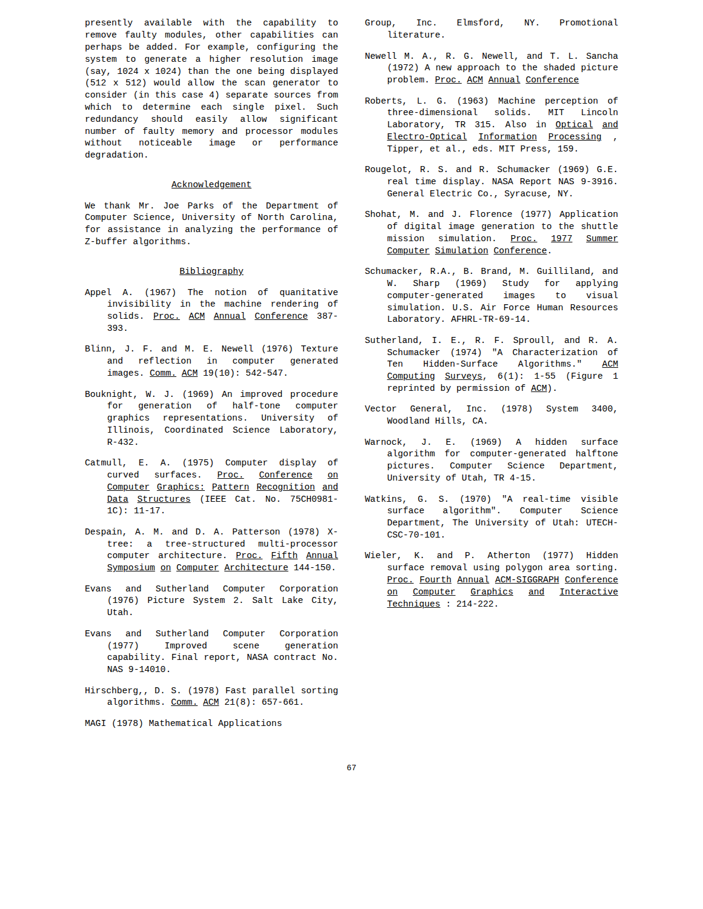presently available with the capability to remove faulty modules, other capabilities can perhaps be added. For example, configuring the system to generate a higher resolution image (say, 1024 x 1024) than the one being displayed (512 x 512) would allow the scan generator to consider (in this case 4) separate sources from which to determine each single pixel. Such redundancy should easily allow significant number of faulty memory and processor modules without noticeable image or performance degradation.
Acknowledgement
We thank Mr. Joe Parks of the Department of Computer Science, University of North Carolina, for assistance in analyzing the performance of Z-buffer algorithms.
Bibliography
Appel A. (1967) The notion of quanitative invisibility in the machine rendering of solids. Proc. ACM Annual Conference 387-393.
Blinn, J. F. and M. E. Newell (1976) Texture and reflection in computer generated images. Comm. ACM 19(10): 542-547.
Bouknight, W. J. (1969) An improved procedure for generation of half-tone computer graphics representations. University of Illinois, Coordinated Science Laboratory, R-432.
Catmull, E. A. (1975) Computer display of curved surfaces. Proc. Conference on Computer Graphics: Pattern Recognition and Data Structures (IEEE Cat. No. 75CH0981-1C): 11-17.
Despain, A. M. and D. A. Patterson (1978) X-tree: a tree-structured multi-processor computer architecture. Proc. Fifth Annual Symposium on Computer Architecture 144-150.
Evans and Sutherland Computer Corporation (1976) Picture System 2. Salt Lake City, Utah.
Evans and Sutherland Computer Corporation (1977) Improved scene generation capability. Final report, NASA contract No. NAS 9-14010.
Hirschberg,, D. S. (1978) Fast parallel sorting algorithms. Comm. ACM 21(8): 657-661.
MAGI (1978) Mathematical Applications
Group, Inc. Elmsford, NY. Promotional literature.
Newell M. A., R. G. Newell, and T. L. Sancha (1972) A new approach to the shaded picture problem. Proc. ACM Annual Conference
Roberts, L. G. (1963) Machine perception of three-dimensional solids. MIT Lincoln Laboratory, TR 315. Also in Optical and Electro-Optical Information Processing , Tipper, et al., eds. MIT Press, 159.
Rougelot, R. S. and R. Schumacker (1969) G.E. real time display. NASA Report NAS 9-3916. General Electric Co., Syracuse, NY.
Shohat, M. and J. Florence (1977) Application of digital image generation to the shuttle mission simulation. Proc. 1977 Summer Computer Simulation Conference.
Schumacker, R.A., B. Brand, M. Guilliland, and W. Sharp (1969) Study for applying computer-generated images to visual simulation. U.S. Air Force Human Resources Laboratory. AFHRL-TR-69-14.
Sutherland, I. E., R. F. Sproull, and R. A. Schumacker (1974) "A Characterization of Ten Hidden-Surface Algorithms." ACM Computing Surveys, 6(1): 1-55 (Figure 1 reprinted by permission of ACM).
Vector General, Inc. (1978) System 3400, Woodland Hills, CA.
Warnock, J. E. (1969) A hidden surface algorithm for computer-generated halftone pictures. Computer Science Department, University of Utah, TR 4-15.
Watkins, G. S. (1970) "A real-time visible surface algorithm". Computer Science Department, The University of Utah: UTECH-CSC-70-101.
Wieler, K. and P. Atherton (1977) Hidden surface removal using polygon area sorting. Proc. Fourth Annual ACM-SIGGRAPH Conference on Computer Graphics and Interactive Techniques : 214-222.
67